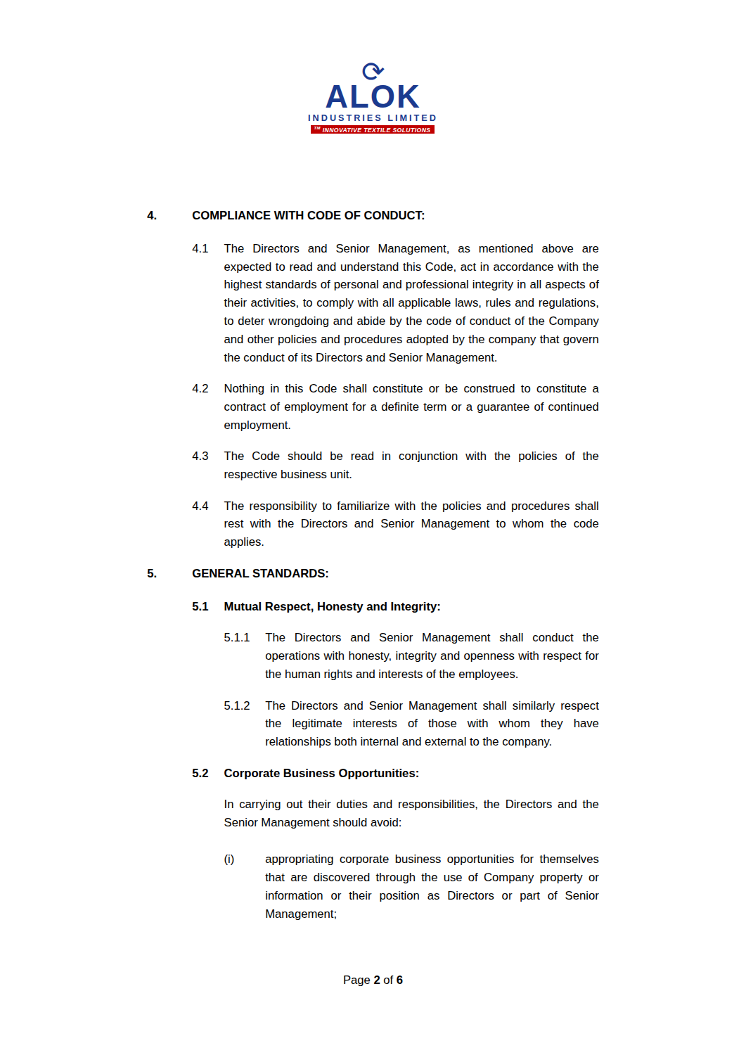⟳ ALOK INDUSTRIES LIMITED TM INNOVATIVE TEXTILE SOLUTIONS
4.
Compliance with Code of Conduct:
4.1
The Directors and Senior Management, as mentioned above are expected to read and understand this Code, act in accordance with the highest standards of personal and professional integrity in all aspects of their activities, to comply with all applicable laws, rules and regulations, to deter wrongdoing and abide by the code of conduct of the Company and other policies and procedures adopted by the company that govern the conduct of its Directors and Senior Management.
4.2
Nothing in this Code shall constitute or be construed to constitute a contract of employment for a definite term or a guarantee of continued employment.
4.3
The Code should be read in conjunction with the policies of the respective business unit.
4.4
The responsibility to familiarize with the policies and procedures shall rest with the Directors and Senior Management to whom the code applies.
5.
General Standards:
5.1
Mutual Respect, Honesty and Integrity:
5.1.1
The Directors and Senior Management shall conduct the operations with honesty, integrity and openness with respect for the human rights and interests of the employees.
5.1.2
The Directors and Senior Management shall similarly respect the legitimate interests of those with whom they have relationships both internal and external to the company.
5.2
Corporate Business Opportunities:
In carrying out their duties and responsibilities, the Directors and the Senior Management should avoid:
(i)
appropriating corporate business opportunities for themselves that are discovered through the use of Company property or information or their position as Directors or part of Senior Management;
Page 2 of 6